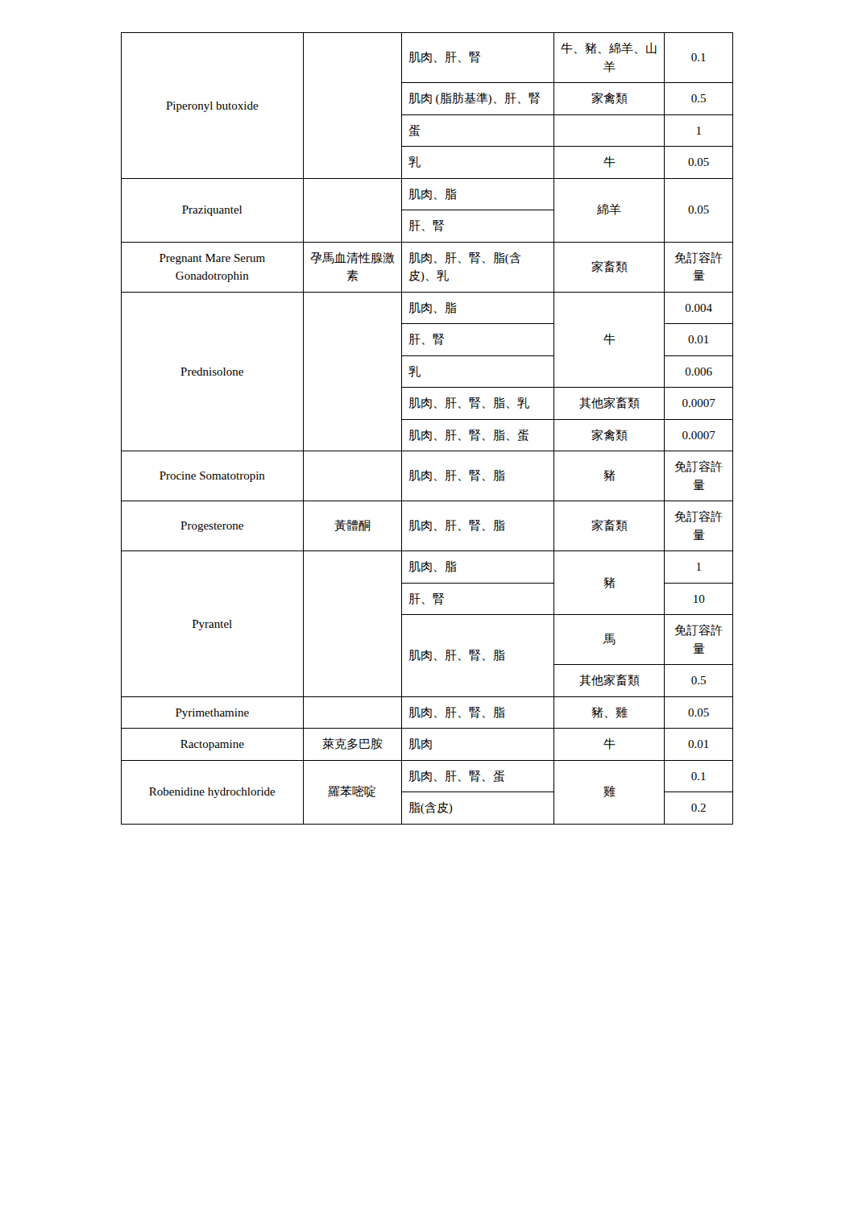| Piperonyl butoxide | | 肌肉、肝、腎 | 牛、豬、綿羊、山羊 | 0.1 |
| 肌肉 (脂肪基準)、肝、腎 | 家禽類 | 0.5 |
| 蛋 | | 1 |
| 乳 | 牛 | 0.05 |
| Praziquantel | | 肌肉、脂 | 綿羊 | 0.05 |
| 肝、腎 |
| Pregnant Mare Serum Gonadotrophin | 孕馬血清性腺激素 | 肌肉、肝、腎、脂(含皮)、乳 | 家畜類 | 免訂容許量 |
| Prednisolone | | 肌肉、脂 | 牛 | 0.004 |
| 肝、腎 | 0.01 |
| 乳 | 0.006 |
| 肌肉、肝、腎、脂、乳 | 其他家畜類 | 0.0007 |
| 肌肉、肝、腎、脂、蛋 | 家禽類 | 0.0007 |
| Procine Somatotropin | | 肌肉、肝、腎、脂 | 豬 | 免訂容許量 |
| Progesterone | 黃體酮 | 肌肉、肝、腎、脂 | 家畜類 | 免訂容許量 |
| Pyrantel | | 肌肉、脂 | 豬 | 1 |
| 肝、腎 | 10 |
| 肌肉、肝、腎、脂 | 馬 | 免訂容許量 |
| 其他家畜類 | 0.5 |
| Pyrimethamine | | 肌肉、肝、腎、脂 | 豬、雞 | 0.05 |
| Ractopamine | 萊克多巴胺 | 肌肉 | 牛 | 0.01 |
| Robenidine hydrochloride | 羅苯嘧啶 | 肌肉、肝、腎、蛋 | 雞 | 0.1 |
| 脂(含皮) | 0.2 |